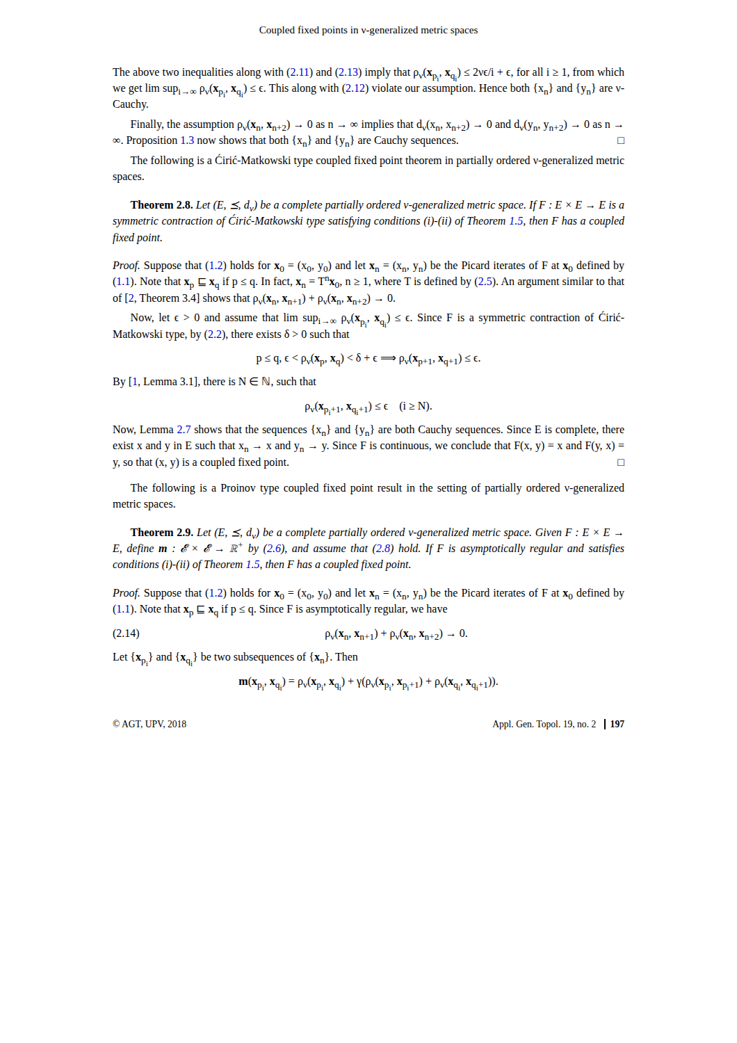Coupled fixed points in ν-generalized metric spaces
The above two inequalities along with (2.11) and (2.13) imply that ρν(xpi, xqi) ≤ 2νϵ/i + ϵ, for all i ≥ 1, from which we get lim supi→∞ ρν(xpi, xqi) ≤ ϵ. This along with (2.12) violate our assumption. Hence both {xn} and {yn} are ν-Cauchy.
Finally, the assumption ρν(xn, xn+2) → 0 as n → ∞ implies that dν(xn, xn+2) → 0 and dν(yn, yn+2) → 0 as n → ∞. Proposition 1.3 now shows that both {xn} and {yn} are Cauchy sequences. □
The following is a Ćirić-Matkowski type coupled fixed point theorem in partially ordered ν-generalized metric spaces.
Theorem 2.8. Let (E, ⪯, dν) be a complete partially ordered ν-generalized metric space. If F : E × E → E is a symmetric contraction of Ćirić-Matkowski type satisfying conditions (i)-(ii) of Theorem 1.5, then F has a coupled fixed point.
Proof. Suppose that (1.2) holds for x0 = (x0, y0) and let xn = (xn, yn) be the Picard iterates of F at x0 defined by (1.1). Note that xp ⊑ xq if p ≤ q. In fact, xn = Tnx0, n ≥ 1, where T is defined by (2.5). An argument similar to that of [2, Theorem 3.4] shows that ρν(xn, xn+1) + ρν(xn, xn+2) → 0.
Now, let ϵ > 0 and assume that lim supi→∞ ρν(xpi, xqi) ≤ ϵ. Since F is a symmetric contraction of Ćirić-Matkowski type, by (2.2), there exists δ > 0 such that
p ≤ q, ϵ < ρν(xp, xq) < δ + ϵ ⟹ ρν(xp+1, xq+1) ≤ ϵ.
By [1, Lemma 3.1], there is N ∈ ℕ, such that
ρν(xpi+1, xqi+1) ≤ ϵ (i ≥ N).
Now, Lemma 2.7 shows that the sequences {xn} and {yn} are both Cauchy sequences. Since E is complete, there exist x and y in E such that xn → x and yn → y. Since F is continuous, we conclude that F(x, y) = x and F(y, x) = y, so that (x, y) is a coupled fixed point. □
The following is a Proinov type coupled fixed point result in the setting of partially ordered ν-generalized metric spaces.
Theorem 2.9. Let (E, ⪯, dν) be a complete partially ordered ν-generalized metric space. Given F : E × E → E, define m : 𝓔 × 𝓔 → ℝ+ by (2.6), and assume that (2.8) hold. If F is asymptotically regular and satisfies conditions (i)-(ii) of Theorem 1.5, then F has a coupled fixed point.
Proof. Suppose that (1.2) holds for x0 = (x0, y0) and let xn = (xn, yn) be the Picard iterates of F at x0 defined by (1.1). Note that xp ⊑ xq if p ≤ q. Since F is asymptotically regular, we have
(2.14) ρν(xn, xn+1) + ρν(xn, xn+2) → 0.
Let {xpi} and {xqi} be two subsequences of {xn}. Then
m(xpi, xqi) = ρν(xpi, xqi) + γ(ρν(xpi, xpi+1) + ρν(xqi, xqi+1)).
© AGT, UPV, 2018 Appl. Gen. Topol. 19, no. 2 197